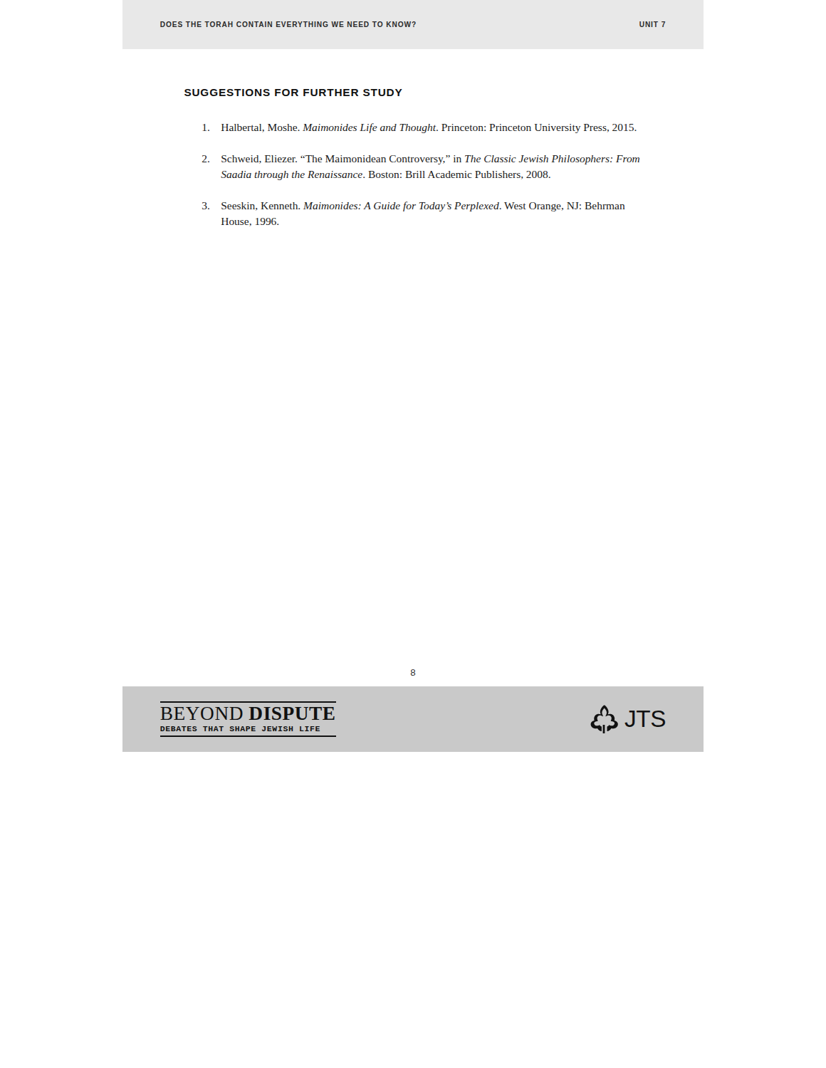Does the Torah Contain Everything We Need to Know? Unit 7
Suggestions for Further Study
Halbertal, Moshe. Maimonides Life and Thought. Princeton: Princeton University Press, 2015.
Schweid, Eliezer. “The Maimonidean Controversy,” in The Classic Jewish Philosophers: From Saadia through the Renaissance. Boston: Brill Academic Publishers, 2008.
Seeskin, Kenneth. Maimonides: A Guide for Today’s Perplexed. West Orange, NJ: Behrman House, 1996.
8
BEYOND DISPUTE
DEBATES THAT SHAPE JEWISH LIFE
JTS